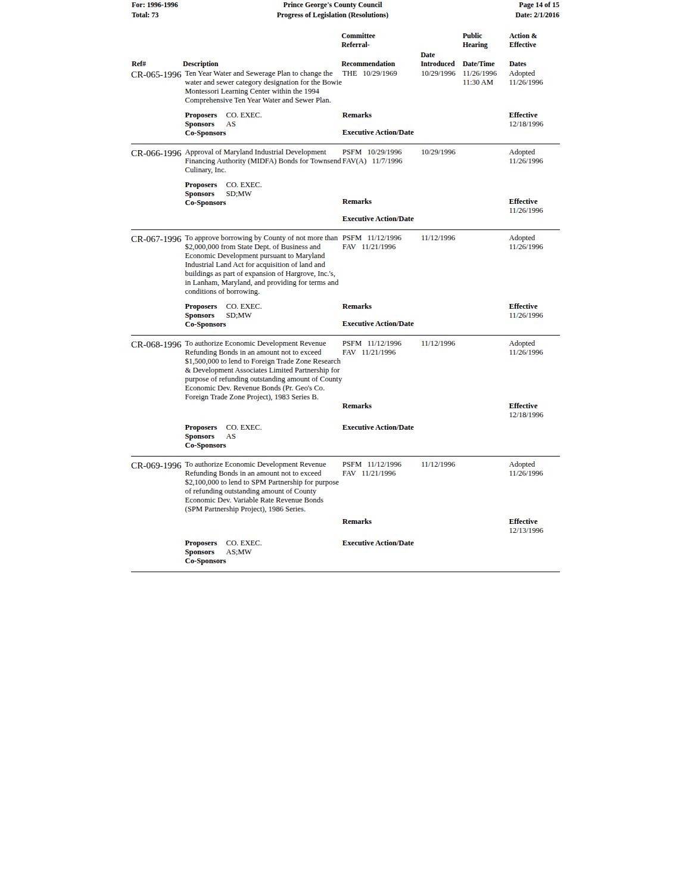| For: 1996-1996 | Prince George's County Council | Page 14 of 15 |
| Total: 73 | Progress of Legislation (Resolutions) | Date: 2/1/2016 |
| | | Committee Referral- | | Public Hearing | Action & Effective |
| Ref# | Description | Recommendation | Date Introduced | Date/Time | Dates |
| CR-065-1996 | Ten Year Water and Sewerage Plan to change the water and sewer category designation for the Bowie Montessori Learning Center within the 1994 Comprehensive Ten Year Water and Sewer Plan. | THE 10/29/1969 | 10/29/1996 | 11/26/1996 11:30 AM | Adopted 11/26/1996 |
| | / Proposers / CO. EXEC. / / Sponsors / AS / / Co-Sponsors / / | Remarks Executive Action/Date | | Effective 12/18/1996 |
| CR-066-1996 | Approval of Maryland Industrial Development Financing Authority (MIDFA) Bonds for Townsend Culinary, Inc. | PSFM 10/29/1996 FAV(A) 11/7/1996 | 10/29/1996 | | Adopted 11/26/1996 |
| | / Proposers / CO. EXEC. / / Sponsors / SD;MW / / Co-Sponsors / / | Remarks Executive Action/Date | | Effective 11/26/1996 |
| CR-067-1996 | To approve borrowing by County of not more than $2,000,000 from State Dept. of Business and Economic Development pursuant to Maryland Industrial Land Act for acquisition of land and buildings as part of expansion of Hargrove, Inc.'s, in Lanham, Maryland, and providing for terms and conditions of borrowing. | PSFM 11/12/1996 FAV 11/21/1996 | 11/12/1996 | | Adopted 11/26/1996 |
| | / Proposers / CO. EXEC. / / Sponsors / SD;MW / / Co-Sponsors / / | Remarks Executive Action/Date | | Effective 11/26/1996 |
| CR-068-1996 | To authorize Economic Development Revenue Refunding Bonds in an amount not to exceed $1,500,000 to lend to Foreign Trade Zone Research & Development Associates Limited Partnership for purpose of refunding outstanding amount of County Economic Dev. Revenue Bonds (Pr. Geo's Co. Foreign Trade Zone Project), 1983 Series B. | PSFM 11/12/1996 FAV 11/21/1996 | 11/12/1996 | | Adopted 11/26/1996 |
| | | Remarks | | Effective 12/18/1996 |
| | / Proposers / CO. EXEC. / / Sponsors / AS / / Co-Sponsors / / | Executive Action/Date | | |
| CR-069-1996 | To authorize Economic Development Revenue Refunding Bonds in an amount not to exceed $2,100,000 to lend to SPM Partnership for purpose of refunding outstanding amount of County Economic Dev. Variable Rate Revenue Bonds (SPM Partnership Project), 1986 Series. | PSFM 11/12/1996 FAV 11/21/1996 | 11/12/1996 | | Adopted 11/26/1996 |
| | | Remarks | | Effective 12/13/1996 |
| | / Proposers / CO. EXEC. / / Sponsors / AS;MW / / Co-Sponsors / / | Executive Action/Date | | |